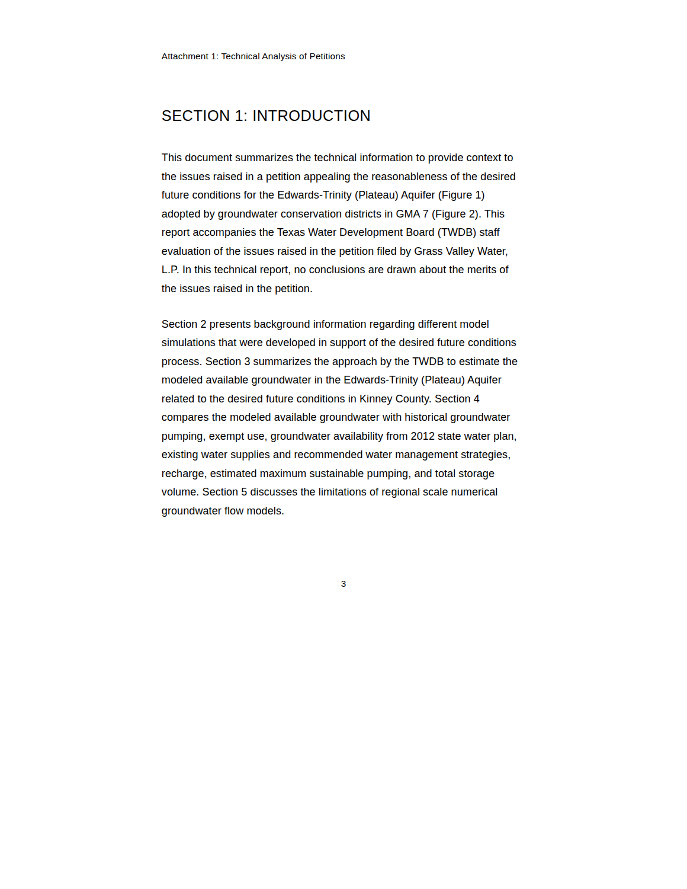Attachment 1: Technical Analysis of Petitions
SECTION 1: INTRODUCTION
This document summarizes the technical information to provide context to the issues raised in a petition appealing the reasonableness of the desired future conditions for the Edwards-Trinity (Plateau) Aquifer (Figure 1) adopted by groundwater conservation districts in GMA 7 (Figure 2). This report accompanies the Texas Water Development Board (TWDB) staff evaluation of the issues raised in the petition filed by Grass Valley Water, L.P. In this technical report, no conclusions are drawn about the merits of the issues raised in the petition.
Section 2 presents background information regarding different model simulations that were developed in support of the desired future conditions process. Section 3 summarizes the approach by the TWDB to estimate the modeled available groundwater in the Edwards-Trinity (Plateau) Aquifer related to the desired future conditions in Kinney County. Section 4 compares the modeled available groundwater with historical groundwater pumping, exempt use, groundwater availability from 2012 state water plan, existing water supplies and recommended water management strategies, recharge, estimated maximum sustainable pumping, and total storage volume. Section 5 discusses the limitations of regional scale numerical groundwater flow models.
3